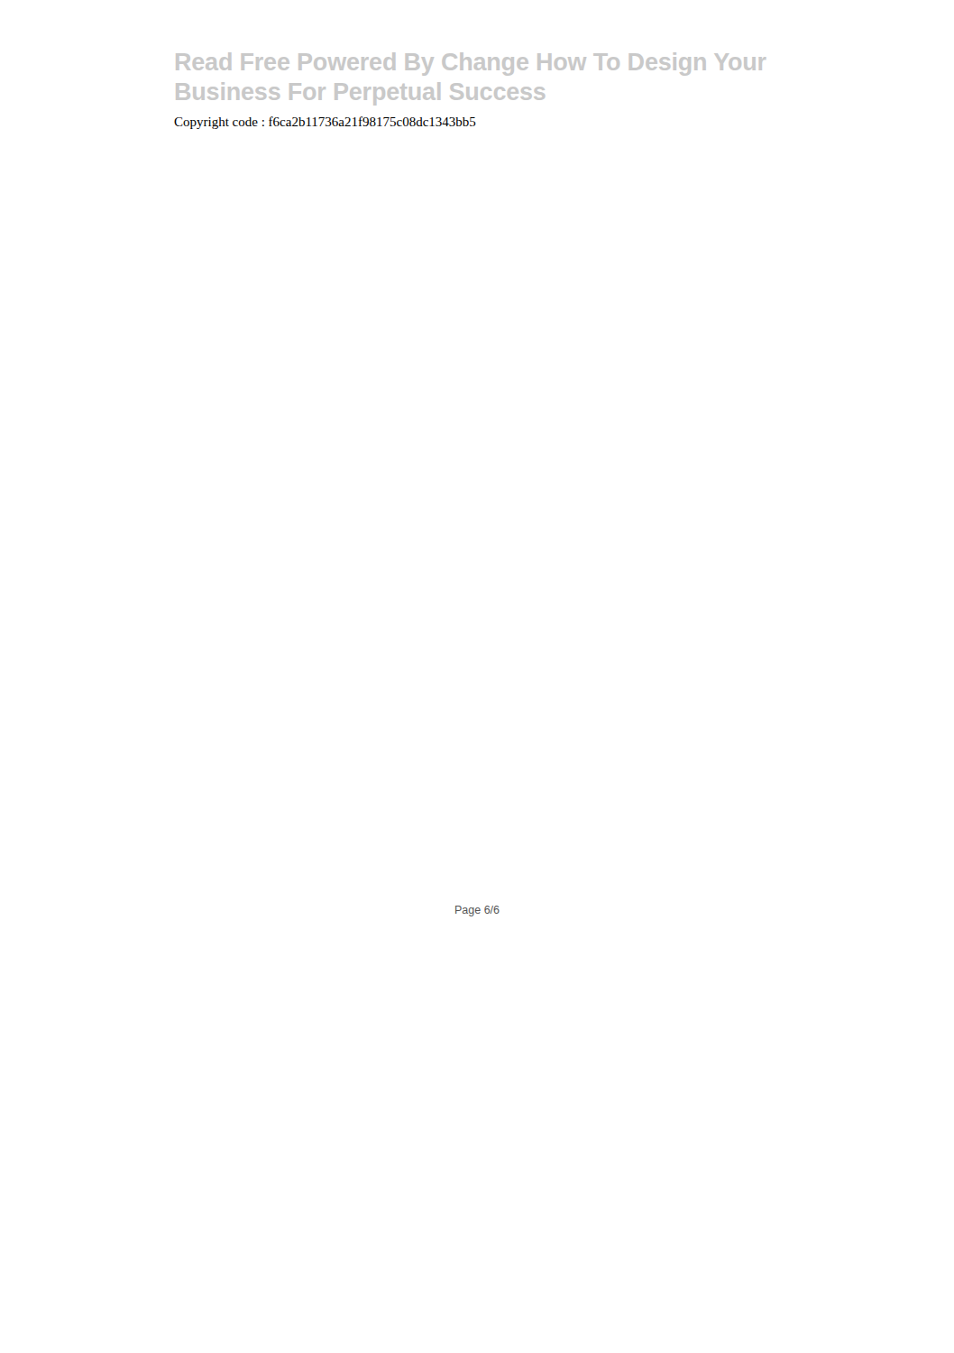Read Free Powered By Change How To Design Your Business For Perpetual Success
Copyright code : f6ca2b11736a21f98175c08dc1343bb5
Page 6/6